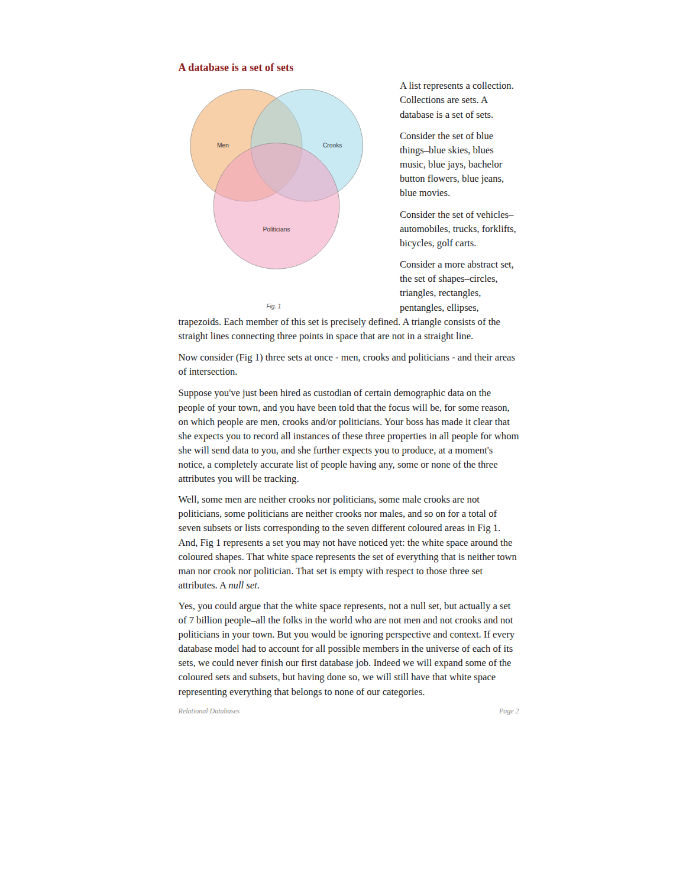A database is a set of sets
Men Crooks Politicians
Fig. 1
A list represents a collection. Collections are sets. A database is a set of sets.
Consider the set of blue things–blue skies, blues music, blue jays, bachelor button flowers, blue jeans, blue movies.
Consider the set of vehicles–automobiles, trucks, forklifts, bicycles, golf carts.
Consider a more abstract set, the set of shapes–circles, triangles, rectangles, pentangles, ellipses, trapezoids. Each member of this set is precisely defined. A triangle consists of the straight lines con­necting three points in space that are not in a straight line.
Now consider (Fig 1) three sets at once - men, crooks and politicians - and their areas of intersection.
Suppose you've just been hired as custodian of certain demographic data on the people of your town, and you have been told that the focus will be, for some reason, on which people are men, crooks and/or politicians. Your boss has made it clear that she expects you to record all instances of these three properties in all people for whom she will send data to you, and she further expects you to produce, at a moment's notice, a completely accurate list of people having any, some or none of the three attributes you will be tracking.
Well, some men are neither crooks nor politicians, some male crooks are not politicians, some politicians are neither crooks nor males, and so on for a total of seven subsets or lists corresponding to the seven different coloured areas in Fig 1. And, Fig 1 represents a set you may not have noticed yet: the white space around the coloured shapes. That white space represents the set of everything that is neither town man nor crook nor politician. That set is empty with respect to those three set attributes. A null set.
Yes, you could argue that the white space represents, not a null set, but actually a set of 7 billion people–all the folks in the world who are not men and not crooks and not politicians in your town. But you would be ignoring perspective and context. If every database model had to account for all possible members in the universe of each of its sets, we could never finish our first database job. Indeed we will expand some of the coloured sets and subsets, but having done so, we will still have that white space representing everything that belongs to none of our categories.
Relational Databases Page 2